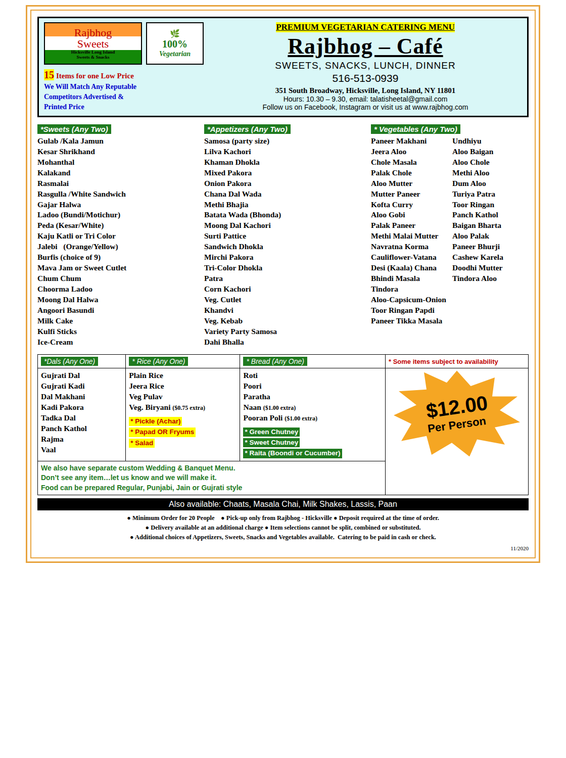Rajbhog
Sweets
Hicksville Long Island
Sweets & Snacks
🌿
100%
Vegetarian
15 Items for one Low Price
We Will Match Any Reputable
Competitors Advertised &
Printed Price
PREMIUM VEGETARIAN CATERING MENU
Rajbhog – Café
SWEETS, SNACKS, LUNCH, DINNER
516-513-0939
351 South Broadway, Hicksville, Long Island, NY 11801
Hours: 10.30 – 9.30, email: talatisheetal@gmail.com
Follow us on Facebook, Instagram or visit us at www.rajbhog.com
*Sweets (Any Two)
Gulab /Kala Jamun
Kesar Shrikhand
Mohanthal
Kalakand
Rasmalai
Rasgulla /White Sandwich
Gajar Halwa
Ladoo (Bundi/Motichur)
Peda (Kesar/White)
Kaju Katli or Tri Color
Jalebi (Orange/Yellow)
Burfis (choice of 9)
Mava Jam or Sweet Cutlet
Chum Chum
Choorma Ladoo
Moong Dal Halwa
Angoori Basundi
Milk Cake
Kulfi Sticks
Ice-Cream
*Appetizers (Any Two)
Samosa (party size)
Lilva Kachori
Khaman Dhokla
Mixed Pakora
Onion Pakora
Chana Dal Wada
Methi Bhajia
Batata Wada (Bhonda)
Moong Dal Kachori
Surti Pattice
Sandwich Dhokla
Mirchi Pakora
Tri-Color Dhokla
Patra
Corn Kachori
Veg. Cutlet
Khandvi
Veg. Kebab
Variety Party Samosa
Dahi Bhalla
* Vegetables (Any Two)
Paneer Makhani
Jeera Aloo
Chole Masala
Palak Chole
Aloo Mutter
Mutter Paneer
Kofta Curry
Aloo Gobi
Palak Paneer
Methi Malai Mutter
Navratna Korma
Cauliflower-Vatana
Desi (Kaala) Chana
Bhindi Masala
Tindora
Aloo-Capsicum-Onion
Toor Ringan Papdi
Paneer Tikka Masala
Undhiyu
Aloo Baigan
Aloo Chole
Methi Aloo
Dum Aloo
Turiya Patra
Toor Ringan
Panch Kathol
Baigan Bharta
Aloo Palak
Paneer Bhurji
Cashew Karela
Doodhi Mutter
Tindora Aloo
| *Dals (Any One) | * Rice (Any One) | * Bread (Any One) | * Some items subject to availability |
| Gujrati Dal Gujrati Kadi Dal Makhani Kadi Pakora Tadka Dal Panch Kathol Rajma Vaal | Plain Rice Jeera Rice Veg Pulav Veg. Biryani ($0.75 extra) * Pickle (Achar) * Papad OR Fryums * Salad | Roti Poori Paratha Naan ($1.00 extra) Pooran Poli ($1.00 extra) * Green Chutney * Sweet Chutney * Raita (Boondi or Cucumber) | $12.00 Per Person |
| We also have separate custom Wedding & Banquet Menu. Don’t see any item…let us know and we will make it. Food can be prepared Regular, Punjabi, Jain or Gujrati style |
Also available: Chaats, Masala Chai, Milk Shakes, Lassis, Paan
● Minimum Order for 20 People ● Pick-up only from Rajbhog - Hicksville ● Deposit required at the time of order.
● Delivery available at an additional charge ● Item selections cannot be split, combined or substituted.
● Additional choices of Appetizers, Sweets, Snacks and Vegetables available. Catering to be paid in cash or check.
11/2020